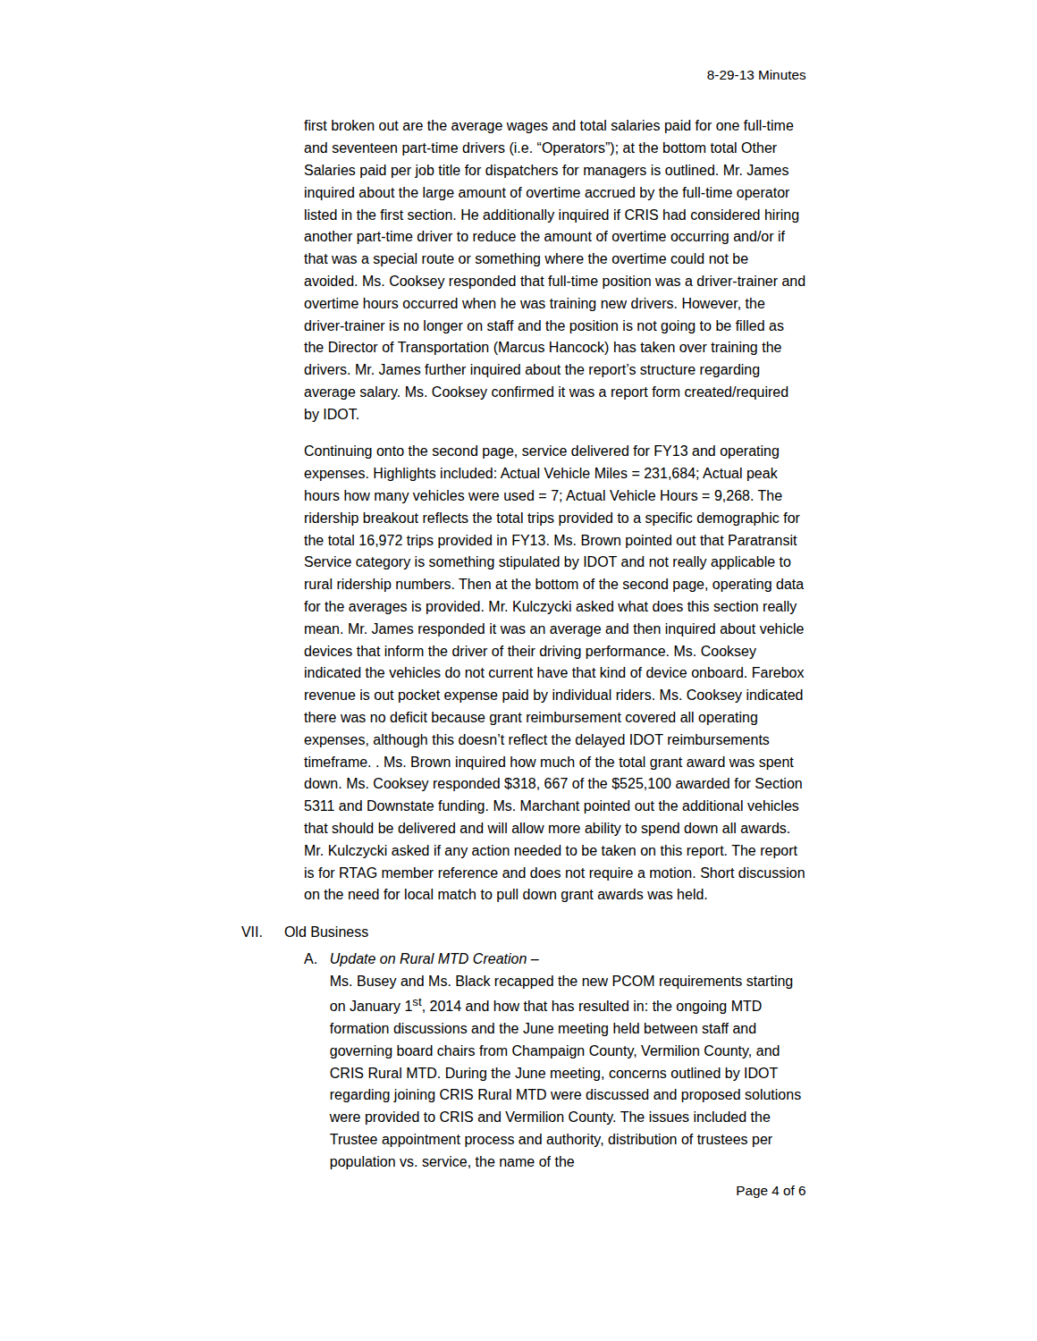8-29-13 Minutes
first broken out are the average wages and total salaries paid for one full-time and seventeen part-time drivers (i.e. “Operators”); at the bottom total Other Salaries paid per job title for dispatchers for managers is outlined. Mr. James inquired about the large amount of overtime accrued by the full-time operator listed in the first section. He additionally inquired if CRIS had considered hiring another part-time driver to reduce the amount of overtime occurring and/or if that was a special route or something where the overtime could not be avoided. Ms. Cooksey responded that full-time position was a driver-trainer and overtime hours occurred when he was training new drivers. However, the driver-trainer is no longer on staff and the position is not going to be filled as the Director of Transportation (Marcus Hancock) has taken over training the drivers. Mr. James further inquired about the report’s structure regarding average salary. Ms. Cooksey confirmed it was a report form created/required by IDOT.
Continuing onto the second page, service delivered for FY13 and operating expenses. Highlights included: Actual Vehicle Miles = 231,684; Actual peak hours how many vehicles were used = 7; Actual Vehicle Hours = 9,268. The ridership breakout reflects the total trips provided to a specific demographic for the total 16,972 trips provided in FY13. Ms. Brown pointed out that Paratransit Service category is something stipulated by IDOT and not really applicable to rural ridership numbers. Then at the bottom of the second page, operating data for the averages is provided. Mr. Kulczycki asked what does this section really mean. Mr. James responded it was an average and then inquired about vehicle devices that inform the driver of their driving performance. Ms. Cooksey indicated the vehicles do not current have that kind of device onboard. Farebox revenue is out pocket expense paid by individual riders. Ms. Cooksey indicated there was no deficit because grant reimbursement covered all operating expenses, although this doesn’t reflect the delayed IDOT reimbursements timeframe. . Ms. Brown inquired how much of the total grant award was spent down. Ms. Cooksey responded $318, 667 of the $525,100 awarded for Section 5311 and Downstate funding. Ms. Marchant pointed out the additional vehicles that should be delivered and will allow more ability to spend down all awards. Mr. Kulczycki asked if any action needed to be taken on this report. The report is for RTAG member reference and does not require a motion. Short discussion on the need for local match to pull down grant awards was held.
VII.
Old Business
A.
Update on Rural MTD Creation –
Ms. Busey and Ms. Black recapped the new PCOM requirements starting on January 1st, 2014 and how that has resulted in: the ongoing MTD formation discussions and the June meeting held between staff and governing board chairs from Champaign County, Vermilion County, and CRIS Rural MTD. During the June meeting, concerns outlined by IDOT regarding joining CRIS Rural MTD were discussed and proposed solutions were provided to CRIS and Vermilion County. The issues included the Trustee appointment process and authority, distribution of trustees per population vs. service, the name of the
Page 4 of 6